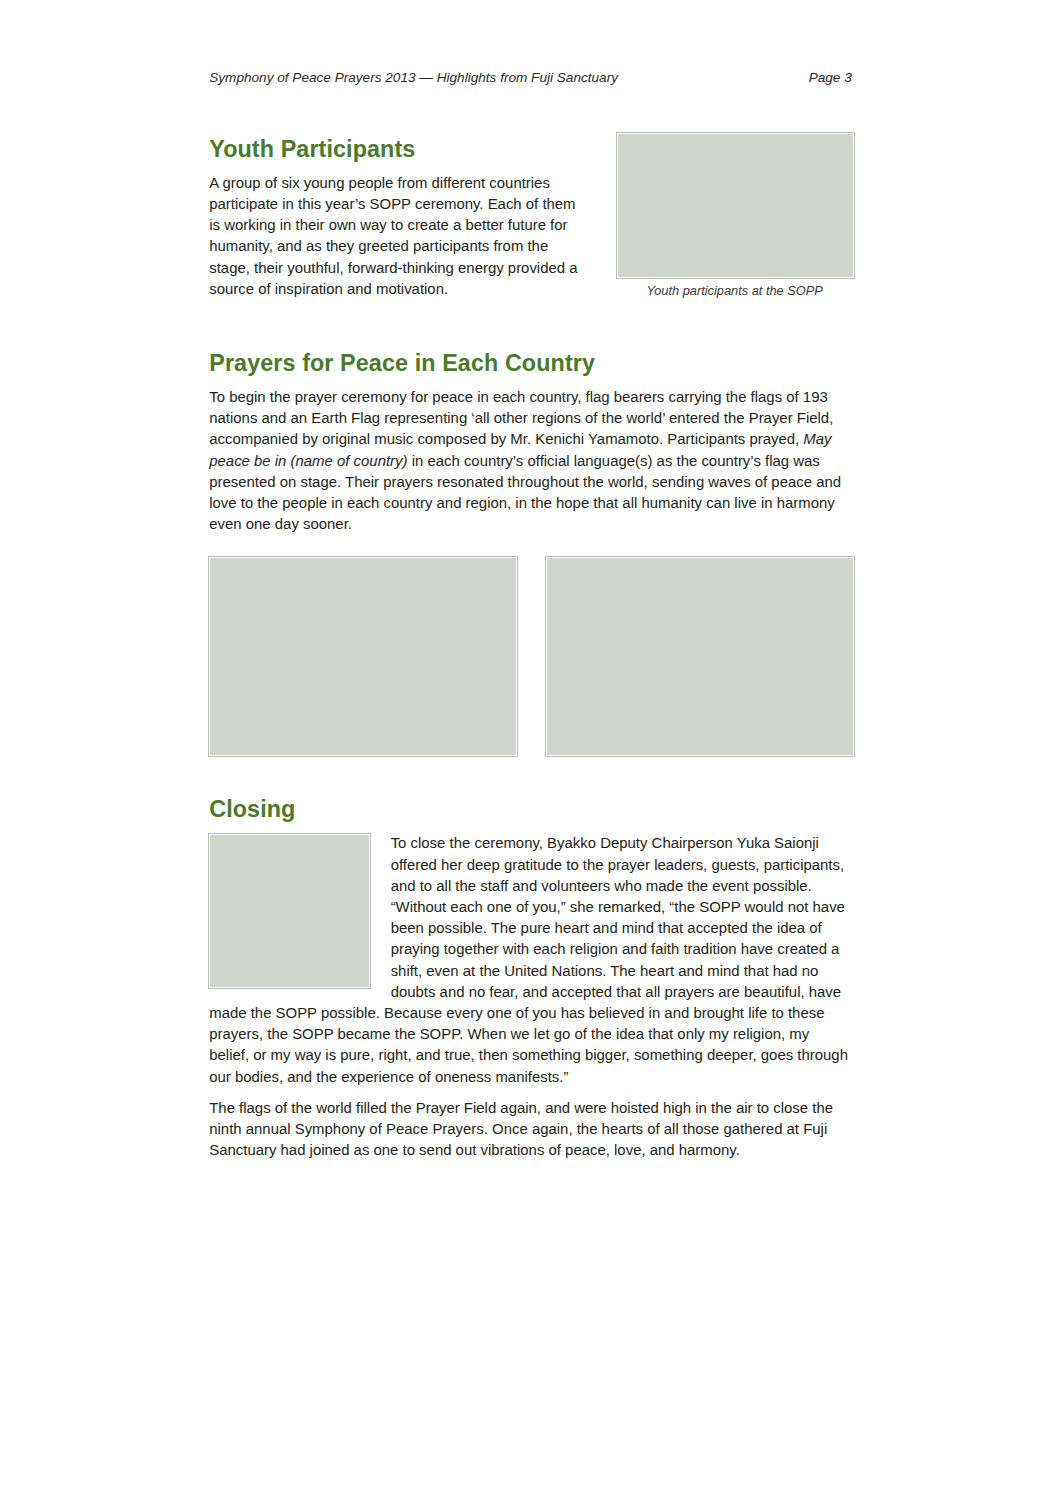Symphony of Peace Prayers 2013 — Highlights from Fuji Sanctuary
Page 3
Youth Participants
A group of six young people from different countries participate in this year’s SOPP ceremony. Each of them is working in their own way to create a better future for humanity, and as they greeted participants from the stage, their youthful, forward-thinking energy provided a source of inspiration and motivation.
Youth participants at the SOPP
Prayers for Peace in Each Country
To begin the prayer ceremony for peace in each country, flag bearers carrying the flags of 193 nations and an Earth Flag representing ‘all other regions of the world’ entered the Prayer Field, accompanied by original music composed by Mr. Kenichi Yamamoto. Participants prayed, May peace be in (name of country) in each country’s official language(s) as the country’s flag was presented on stage. Their prayers resonated throughout the world, sending waves of peace and love to the people in each country and region, in the hope that all humanity can live in harmony even one day sooner.
Closing
To close the ceremony, Byakko Deputy Chairperson Yuka Saionji offered her deep gratitude to the prayer leaders, guests, participants, and to all the staff and volunteers who made the event possible. “Without each one of you,” she remarked, “the SOPP would not have been possible. The pure heart and mind that accepted the idea of praying together with each religion and faith tradition have created a shift, even at the United Nations. The heart and mind that had no doubts and no fear, and accepted that all prayers are beautiful, have made the SOPP possible. Because every one of you has believed in and brought life to these prayers, the SOPP became the SOPP. When we let go of the idea that only my religion, my belief, or my way is pure, right, and true, then something bigger, something deeper, goes through our bodies, and the experience of oneness manifests.”
The flags of the world filled the Prayer Field again, and were hoisted high in the air to close the ninth annual Symphony of Peace Prayers. Once again, the hearts of all those gathered at Fuji Sanctuary had joined as one to send out vibrations of peace, love, and harmony.